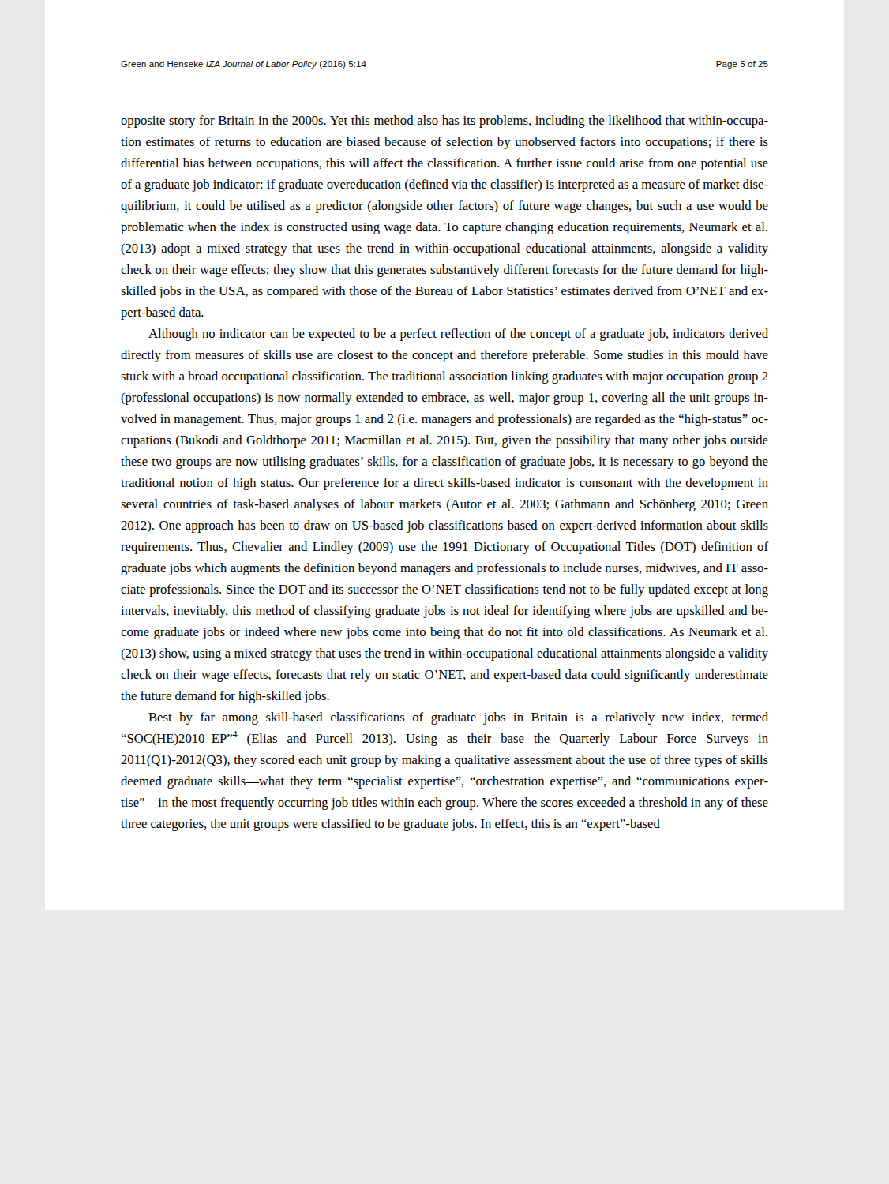Green and Henseke IZA Journal of Labor Policy (2016) 5:14 Page 5 of 25
opposite story for Britain in the 2000s. Yet this method also has its problems, including the likelihood that within-occupation estimates of returns to education are biased because of selection by unobserved factors into occupations; if there is differential bias between occupations, this will affect the classification. A further issue could arise from one potential use of a graduate job indicator: if graduate overeducation (defined via the classifier) is interpreted as a measure of market disequilibrium, it could be utilised as a predictor (alongside other factors) of future wage changes, but such a use would be problematic when the index is constructed using wage data. To capture changing education requirements, Neumark et al. (2013) adopt a mixed strategy that uses the trend in within-occupational educational attainments, alongside a validity check on their wage effects; they show that this generates substantively different forecasts for the future demand for high-skilled jobs in the USA, as compared with those of the Bureau of Labor Statistics’ estimates derived from O’NET and expert-based data.
Although no indicator can be expected to be a perfect reflection of the concept of a graduate job, indicators derived directly from measures of skills use are closest to the concept and therefore preferable. Some studies in this mould have stuck with a broad occupational classification. The traditional association linking graduates with major occupation group 2 (professional occupations) is now normally extended to embrace, as well, major group 1, covering all the unit groups involved in management. Thus, major groups 1 and 2 (i.e. managers and professionals) are regarded as the “high-status” occupations (Bukodi and Goldthorpe 2011; Macmillan et al. 2015). But, given the possibility that many other jobs outside these two groups are now utilising graduates’ skills, for a classification of graduate jobs, it is necessary to go beyond the traditional notion of high status. Our preference for a direct skills-based indicator is consonant with the development in several countries of task-based analyses of labour markets (Autor et al. 2003; Gathmann and Schönberg 2010; Green 2012). One approach has been to draw on US-based job classifications based on expert-derived information about skills requirements. Thus, Chevalier and Lindley (2009) use the 1991 Dictionary of Occupational Titles (DOT) definition of graduate jobs which augments the definition beyond managers and professionals to include nurses, midwives, and IT associate professionals. Since the DOT and its successor the O’NET classifications tend not to be fully updated except at long intervals, inevitably, this method of classifying graduate jobs is not ideal for identifying where jobs are upskilled and become graduate jobs or indeed where new jobs come into being that do not fit into old classifications. As Neumark et al. (2013) show, using a mixed strategy that uses the trend in within-occupational educational attainments alongside a validity check on their wage effects, forecasts that rely on static O’NET, and expert-based data could significantly underestimate the future demand for high-skilled jobs.
Best by far among skill-based classifications of graduate jobs in Britain is a relatively new index, termed “SOC(HE)2010_EP”4 (Elias and Purcell 2013). Using as their base the Quarterly Labour Force Surveys in 2011(Q1)-2012(Q3), they scored each unit group by making a qualitative assessment about the use of three types of skills deemed graduate skills—what they term “specialist expertise”, “orchestration expertise”, and “communications expertise”—in the most frequently occurring job titles within each group. Where the scores exceeded a threshold in any of these three categories, the unit groups were classified to be graduate jobs. In effect, this is an “expert”-based